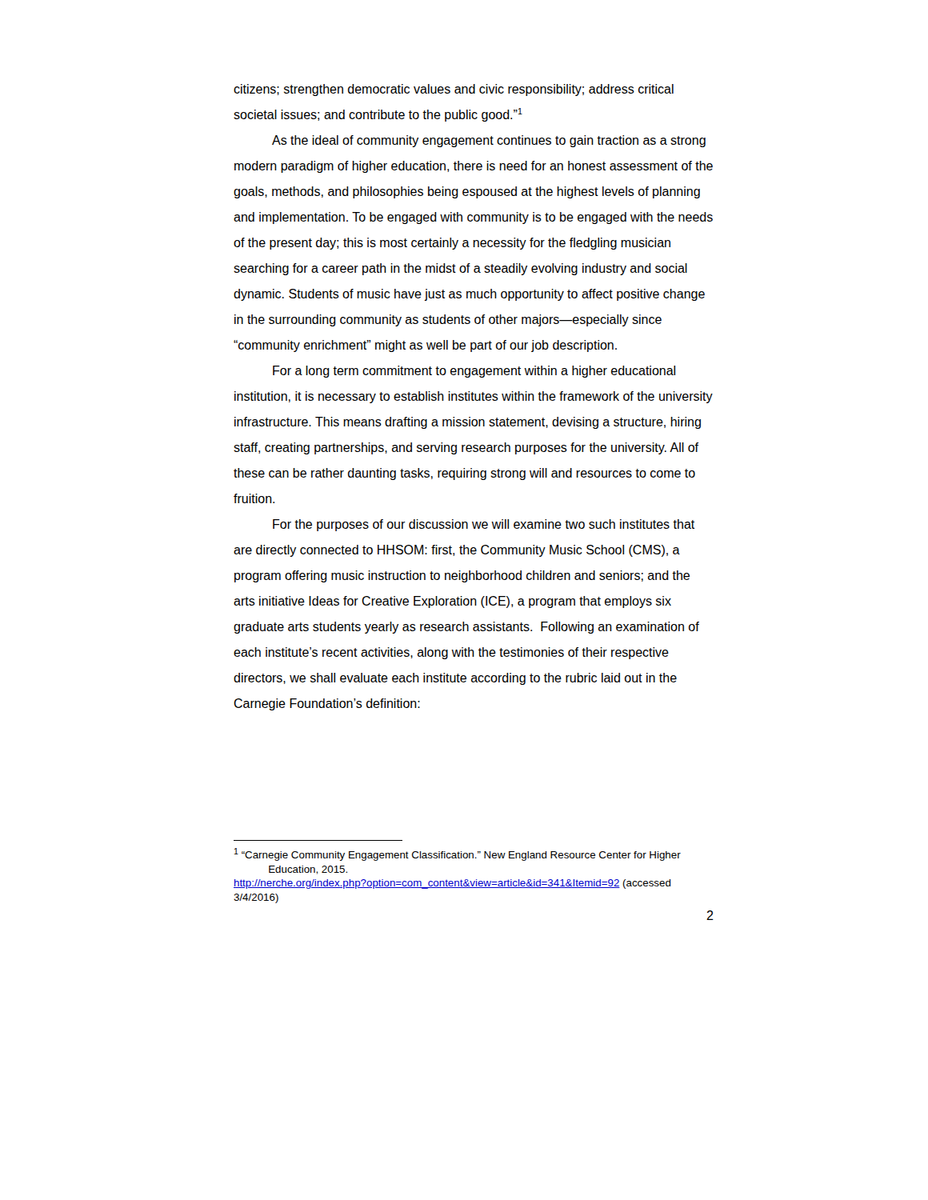citizens; strengthen democratic values and civic responsibility; address critical societal issues; and contribute to the public good.”1
As the ideal of community engagement continues to gain traction as a strong modern paradigm of higher education, there is need for an honest assessment of the goals, methods, and philosophies being espoused at the highest levels of planning and implementation. To be engaged with community is to be engaged with the needs of the present day; this is most certainly a necessity for the fledgling musician searching for a career path in the midst of a steadily evolving industry and social dynamic. Students of music have just as much opportunity to affect positive change in the surrounding community as students of other majors—especially since “community enrichment” might as well be part of our job description.
For a long term commitment to engagement within a higher educational institution, it is necessary to establish institutes within the framework of the university infrastructure. This means drafting a mission statement, devising a structure, hiring staff, creating partnerships, and serving research purposes for the university. All of these can be rather daunting tasks, requiring strong will and resources to come to fruition.
For the purposes of our discussion we will examine two such institutes that are directly connected to HHSOM: first, the Community Music School (CMS), a program offering music instruction to neighborhood children and seniors; and the arts initiative Ideas for Creative Exploration (ICE), a program that employs six graduate arts students yearly as research assistants. Following an examination of each institute’s recent activities, along with the testimonies of their respective directors, we shall evaluate each institute according to the rubric laid out in the Carnegie Foundation’s definition:
1 “Carnegie Community Engagement Classification.” New England Resource Center for Higher Education, 2015. http://nerche.org/index.php?option=com_content&view=article&id=341&Itemid=92 (accessed 3/4/2016)
2